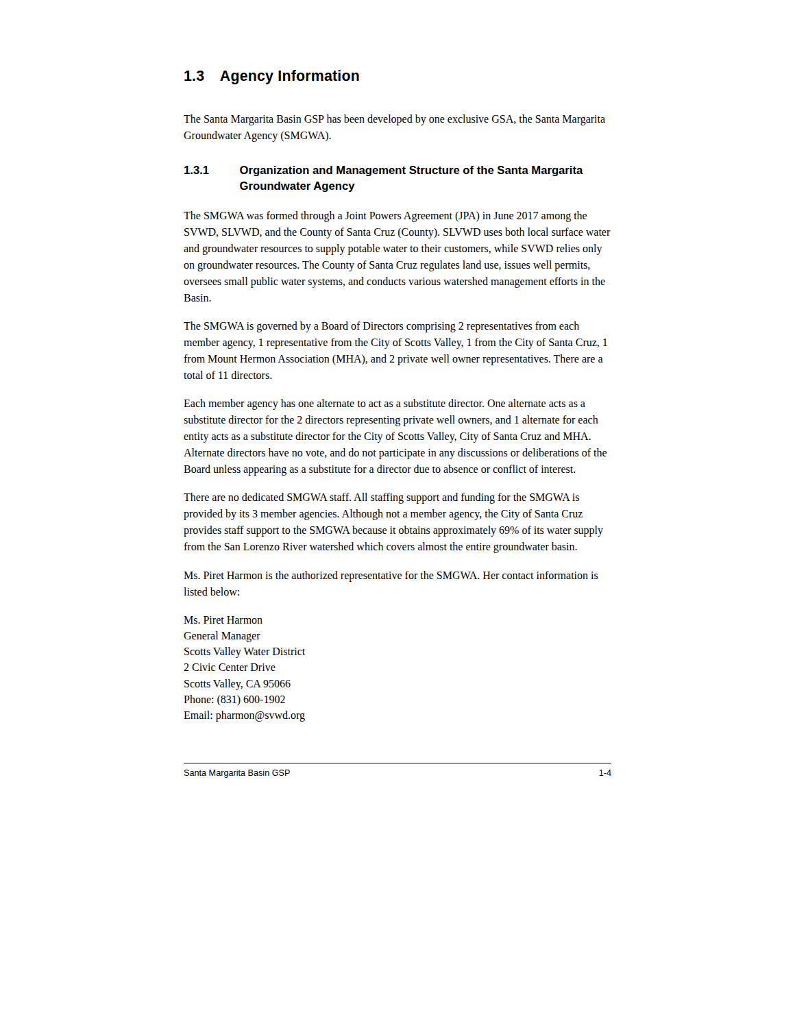1.3 Agency Information
The Santa Margarita Basin GSP has been developed by one exclusive GSA, the Santa Margarita Groundwater Agency (SMGWA).
1.3.1 Organization and Management Structure of the Santa Margarita Groundwater Agency
The SMGWA was formed through a Joint Powers Agreement (JPA) in June 2017 among the SVWD, SLVWD, and the County of Santa Cruz (County). SLVWD uses both local surface water and groundwater resources to supply potable water to their customers, while SVWD relies only on groundwater resources. The County of Santa Cruz regulates land use, issues well permits, oversees small public water systems, and conducts various watershed management efforts in the Basin.
The SMGWA is governed by a Board of Directors comprising 2 representatives from each member agency, 1 representative from the City of Scotts Valley, 1 from the City of Santa Cruz, 1 from Mount Hermon Association (MHA), and 2 private well owner representatives. There are a total of 11 directors.
Each member agency has one alternate to act as a substitute director. One alternate acts as a substitute director for the 2 directors representing private well owners, and 1 alternate for each entity acts as a substitute director for the City of Scotts Valley, City of Santa Cruz and MHA. Alternate directors have no vote, and do not participate in any discussions or deliberations of the Board unless appearing as a substitute for a director due to absence or conflict of interest.
There are no dedicated SMGWA staff. All staffing support and funding for the SMGWA is provided by its 3 member agencies. Although not a member agency, the City of Santa Cruz provides staff support to the SMGWA because it obtains approximately 69% of its water supply from the San Lorenzo River watershed which covers almost the entire groundwater basin.
Ms. Piret Harmon is the authorized representative for the SMGWA. Her contact information is listed below:
Ms. Piret Harmon
General Manager
Scotts Valley Water District
2 Civic Center Drive
Scotts Valley, CA 95066
Phone: (831) 600-1902
Email: pharmon@svwd.org
Santa Margarita Basin GSP
1-4